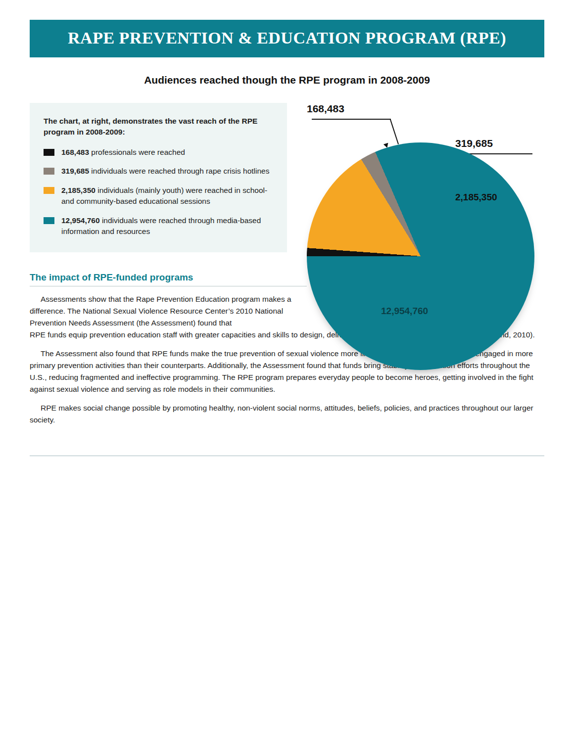Rape Prevention & Education Program (RPE)
Audiences reached though the RPE program in 2008-2009
The chart, at right, demonstrates the vast reach of the RPE program in 2008-2009:
168,483 professionals were reached
319,685 individuals were reached through rape crisis hotlines
2,185,350 individuals (mainly youth) were reached in school- and community-based educational sessions
12,954,760 individuals were reached through media-based information and resources
168,483
319,685
2,185,350
12,954,760
The impact of RPE-funded programs
Assessments show that the Rape Prevention Education program makes a difference. The National Sexual Violence Resource Center’s 2010 National Prevention Needs Assessment (the Assessment) found that
RPE funds equip prevention education staff with greater capacities and skills to design, deliver, and evaluate prevention programs (Townsend, 2010).
The Assessment also found that RPE funds make the true prevention of sexual violence more likely, with RPE-funded programs engaged in more primary prevention activities than their counterparts. Additionally, the Assessment found that funds bring stability to prevention efforts throughout the U.S., reducing fragmented and ineffective programming. The RPE program prepares everyday people to become heroes, getting involved in the fight against sexual violence and serving as role models in their communities.
RPE makes social change possible by promoting healthy, non-violent social norms, attitudes, beliefs, policies, and practices throughout our larger society.